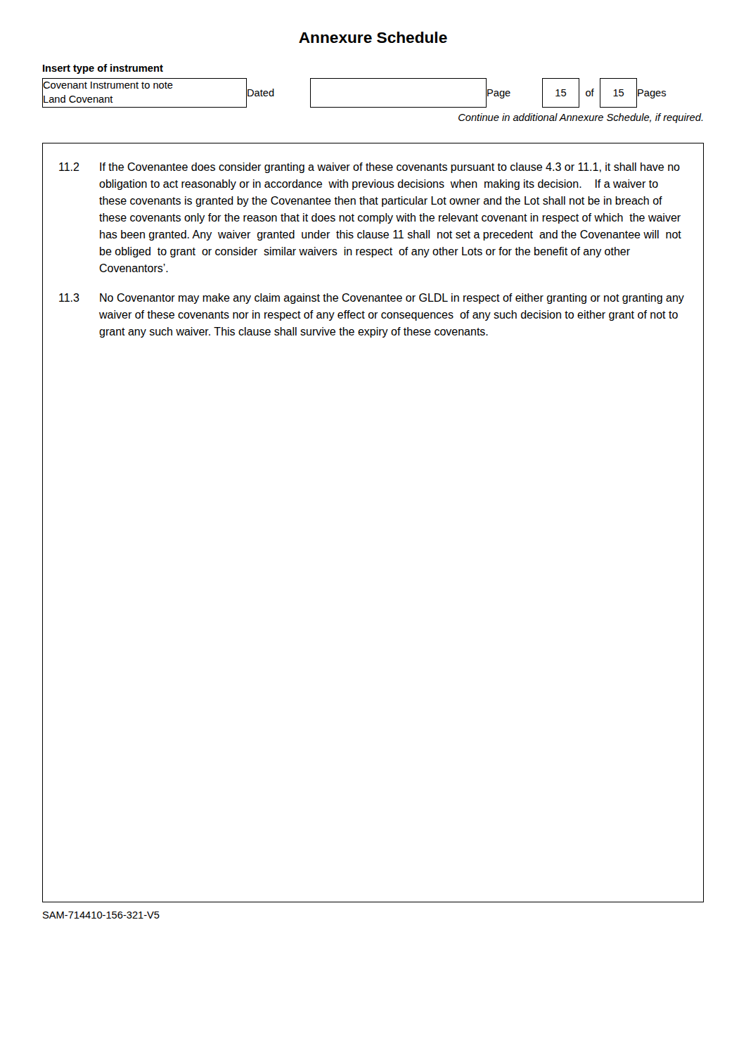Annexure Schedule
Insert type of instrument
| Covenant Instrument to note Land Covenant | Dated | | Page | 15 | of | 15 | Pages |
Continue in additional Annexure Schedule, if required.
11.2
If the Covenantee does consider granting a waiver of these covenants pursuant to clause 4.3 or 11.1, it shall have no obligation to act reasonably or in accordance with previous decisions when making its decision. If a waiver to these covenants is granted by the Covenantee then that particular Lot owner and the Lot shall not be in breach of these covenants only for the reason that it does not comply with the relevant covenant in respect of which the waiver has been granted. Any waiver granted under this clause 11 shall not set a precedent and the Covenantee will not be obliged to grant or consider similar waivers in respect of any other Lots or for the benefit of any other Covenantors’.
11.3
No Covenantor may make any claim against the Covenantee or GLDL in respect of either granting or not granting any waiver of these covenants nor in respect of any effect or consequences of any such decision to either grant of not to grant any such waiver. This clause shall survive the expiry of these covenants.
SAM-714410-156-321-V5